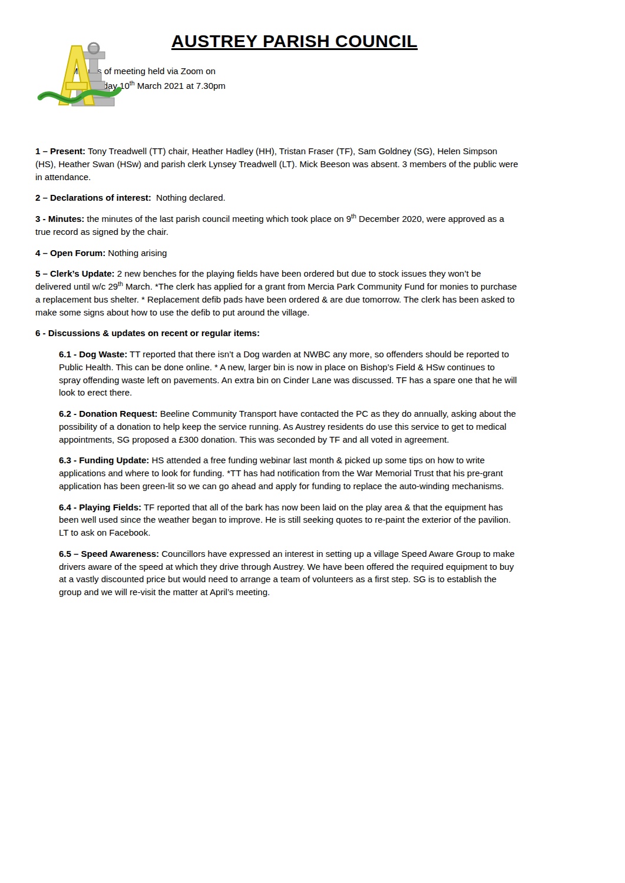AUSTREY PARISH COUNCIL
Minutes of meeting held via Zoom on
Wednesday 10th March 2021 at 7.30pm
1 – Present: Tony Treadwell (TT) chair, Heather Hadley (HH), Tristan Fraser (TF), Sam Goldney (SG), Helen Simpson (HS), Heather Swan (HSw) and parish clerk Lynsey Treadwell (LT). Mick Beeson was absent. 3 members of the public were in attendance.
2 – Declarations of interest: Nothing declared.
3 - Minutes: the minutes of the last parish council meeting which took place on 9th December 2020, were approved as a true record as signed by the chair.
4 – Open Forum: Nothing arising
5 – Clerk’s Update: 2 new benches for the playing fields have been ordered but due to stock issues they won’t be delivered until w/c 29th March. *The clerk has applied for a grant from Mercia Park Community Fund for monies to purchase a replacement bus shelter. * Replacement defib pads have been ordered & are due tomorrow. The clerk has been asked to make some signs about how to use the defib to put around the village.
6 - Discussions & updates on recent or regular items:
6.1 - Dog Waste: TT reported that there isn’t a Dog warden at NWBC any more, so offenders should be reported to Public Health. This can be done online. * A new, larger bin is now in place on Bishop’s Field & HSw continues to spray offending waste left on pavements. An extra bin on Cinder Lane was discussed. TF has a spare one that he will look to erect there.
6.2 - Donation Request: Beeline Community Transport have contacted the PC as they do annually, asking about the possibility of a donation to help keep the service running. As Austrey residents do use this service to get to medical appointments, SG proposed a £300 donation. This was seconded by TF and all voted in agreement.
6.3 - Funding Update: HS attended a free funding webinar last month & picked up some tips on how to write applications and where to look for funding. *TT has had notification from the War Memorial Trust that his pre-grant application has been green-lit so we can go ahead and apply for funding to replace the auto-winding mechanisms.
6.4 - Playing Fields: TF reported that all of the bark has now been laid on the play area & that the equipment has been well used since the weather began to improve. He is still seeking quotes to re-paint the exterior of the pavilion. LT to ask on Facebook.
6.5 – Speed Awareness: Councillors have expressed an interest in setting up a village Speed Aware Group to make drivers aware of the speed at which they drive through Austrey. We have been offered the required equipment to buy at a vastly discounted price but would need to arrange a team of volunteers as a first step. SG is to establish the group and we will re-visit the matter at April’s meeting.